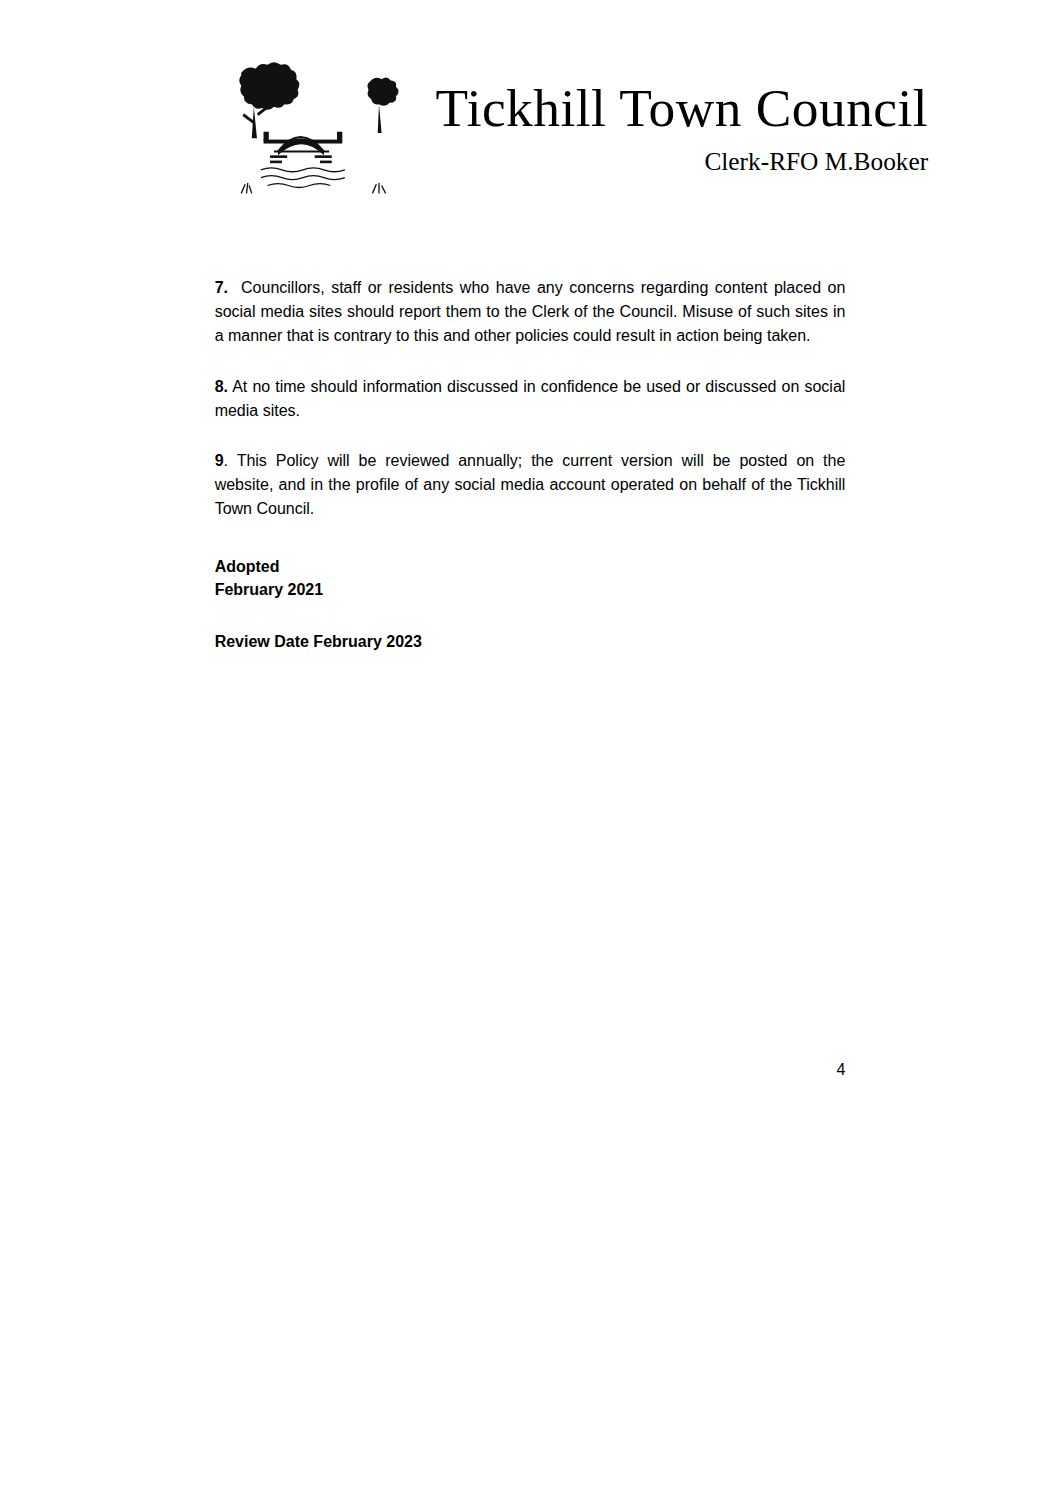Tickhill Town Council
Clerk-RFO M.Booker
7. Councillors, staff or residents who have any concerns regarding content placed on social media sites should report them to the Clerk of the Council. Misuse of such sites in a manner that is contrary to this and other policies could result in action being taken.
8. At no time should information discussed in confidence be used or discussed on social media sites.
9. This Policy will be reviewed annually; the current version will be posted on the website, and in the profile of any social media account operated on behalf of the Tickhill Town Council.
Adopted
February 2021
Review Date February 2023
4